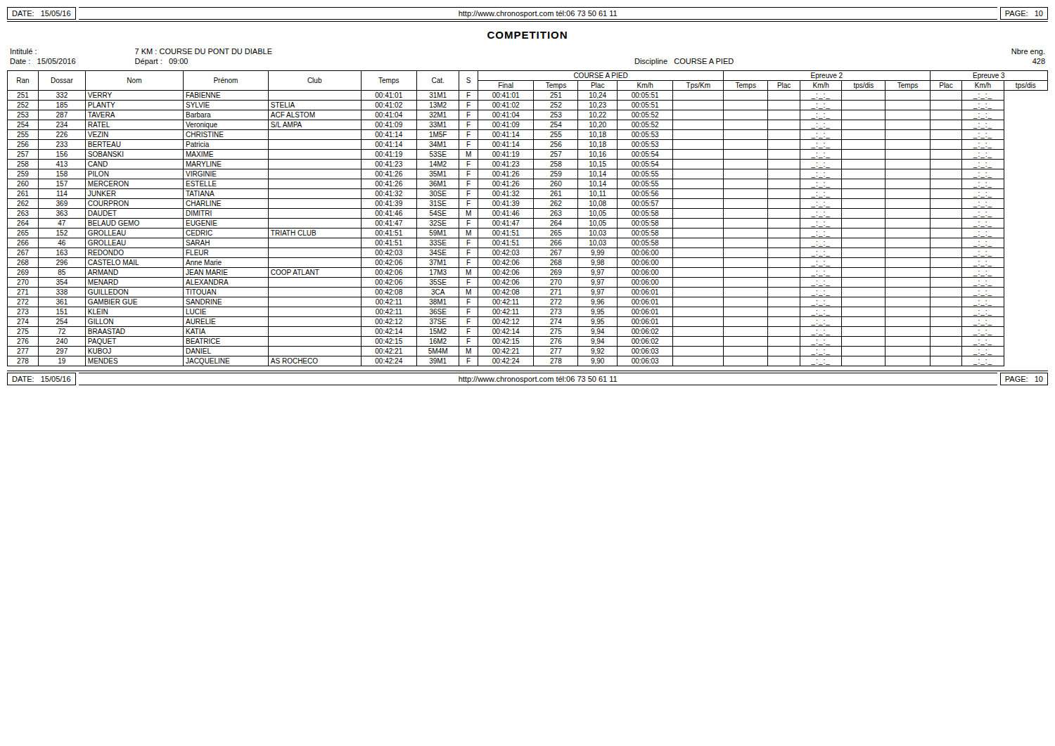DATE: 15/05/16
http://www.chronosport.com tél:06 73 50 61 11
PAGE: 10
COMPETITION
| Intitulé : | 7 KM : COURSE DU PONT DU DIABLE | | Nbre eng. |
| Date : 15/05/2016 | Départ : 09:00 | Discipline COURSE A PIED | 428 |
| Ran | Dossar | Nom | Prénom | Club | Temps | Cat. | S | COURSE A PIED | Epreuve 2 | Epreuve 3 |
| --- | --- | --- | --- | --- | --- | --- | --- | --- | --- | --- |
| Final | Temps | Plac | Km/h | Tps/Km | Temps | Plac | Km/h | tps/dis | Temps | Plac | Km/h | tps/dis |
| 251 | 332 | VERRY | FABIENNE | | 00:41:01 | 31M1 | F | 00:41:01 | 251 | 10,24 | 00:05:51 | | | | _:_:_ | | | | _:_:_ |
| 252 | 185 | PLANTY | SYLVIE | STELIA | 00:41:02 | 13M2 | F | 00:41:02 | 252 | 10,23 | 00:05:51 | | | | _:_:_ | | | | _:_:_ |
| 253 | 287 | TAVERA | Barbara | ACF ALSTOM | 00:41:04 | 32M1 | F | 00:41:04 | 253 | 10,22 | 00:05:52 | | | | _:_:_ | | | | _:_:_ |
| 254 | 234 | RATEL | Veronique | S/L AMPA | 00:41:09 | 33M1 | F | 00:41:09 | 254 | 10,20 | 00:05:52 | | | | _:_:_ | | | | _:_:_ |
| 255 | 226 | VEZIN | CHRISTINE | | 00:41:14 | 1M5F | F | 00:41:14 | 255 | 10,18 | 00:05:53 | | | | _:_:_ | | | | _:_:_ |
| 256 | 233 | BERTEAU | Patricia | | 00:41:14 | 34M1 | F | 00:41:14 | 256 | 10,18 | 00:05:53 | | | | _:_:_ | | | | _:_:_ |
| 257 | 156 | SOBANSKI | MAXIME | | 00:41:19 | 53SE | M | 00:41:19 | 257 | 10,16 | 00:05:54 | | | | _:_:_ | | | | _:_:_ |
| 258 | 413 | CAND | MARYLINE | | 00:41:23 | 14M2 | F | 00:41:23 | 258 | 10,15 | 00:05:54 | | | | _:_:_ | | | | _:_:_ |
| 259 | 158 | PILON | VIRGINIE | | 00:41:26 | 35M1 | F | 00:41:26 | 259 | 10,14 | 00:05:55 | | | | _:_:_ | | | | _:_:_ |
| 260 | 157 | MERCERON | ESTELLE | | 00:41:26 | 36M1 | F | 00:41:26 | 260 | 10,14 | 00:05:55 | | | | _:_:_ | | | | _:_:_ |
| 261 | 114 | JUNKER | TATIANA | | 00:41:32 | 30SE | F | 00:41:32 | 261 | 10,11 | 00:05:56 | | | | _:_:_ | | | | _:_:_ |
| 262 | 369 | COURPRON | CHARLINE | | 00:41:39 | 31SE | F | 00:41:39 | 262 | 10,08 | 00:05:57 | | | | _:_:_ | | | | _:_:_ |
| 263 | 363 | DAUDET | DIMITRI | | 00:41:46 | 54SE | M | 00:41:46 | 263 | 10,05 | 00:05:58 | | | | _:_:_ | | | | _:_:_ |
| 264 | 47 | BELAUD GEMO | EUGENIE | | 00:41:47 | 32SE | F | 00:41:47 | 264 | 10,05 | 00:05:58 | | | | _:_:_ | | | | _:_:_ |
| 265 | 152 | GROLLEAU | CEDRIC | TRIATH CLUB | 00:41:51 | 59M1 | M | 00:41:51 | 265 | 10,03 | 00:05:58 | | | | _:_:_ | | | | _:_:_ |
| 266 | 46 | GROLLEAU | SARAH | | 00:41:51 | 33SE | F | 00:41:51 | 266 | 10,03 | 00:05:58 | | | | _:_:_ | | | | _:_:_ |
| 267 | 163 | REDONDO | FLEUR | | 00:42:03 | 34SE | F | 00:42:03 | 267 | 9,99 | 00:06:00 | | | | _:_:_ | | | | _:_:_ |
| 268 | 296 | CASTELO MAIL | Anne Marie | | 00:42:06 | 37M1 | F | 00:42:06 | 268 | 9,98 | 00:06:00 | | | | _:_:_ | | | | _:_:_ |
| 269 | 85 | ARMAND | JEAN MARIE | COOP ATLANT | 00:42:06 | 17M3 | M | 00:42:06 | 269 | 9,97 | 00:06:00 | | | | _:_:_ | | | | _:_:_ |
| 270 | 354 | MENARD | ALEXANDRA | | 00:42:06 | 35SE | F | 00:42:06 | 270 | 9,97 | 00:06:00 | | | | _:_:_ | | | | _:_:_ |
| 271 | 338 | GUILLEDON | TITOUAN | | 00:42:08 | 3CA | M | 00:42:08 | 271 | 9,97 | 00:06:01 | | | | _:_:_ | | | | _:_:_ |
| 272 | 361 | GAMBIER GUE | SANDRINE | | 00:42:11 | 38M1 | F | 00:42:11 | 272 | 9,96 | 00:06:01 | | | | _:_:_ | | | | _:_:_ |
| 273 | 151 | KLEIN | LUCIE | | 00:42:11 | 36SE | F | 00:42:11 | 273 | 9,95 | 00:06:01 | | | | _:_:_ | | | | _:_:_ |
| 274 | 254 | GILLON | AURELIE | | 00:42:12 | 37SE | F | 00:42:12 | 274 | 9,95 | 00:06:01 | | | | _:_:_ | | | | _:_:_ |
| 275 | 72 | BRAASTAD | KATIA | | 00:42:14 | 15M2 | F | 00:42:14 | 275 | 9,94 | 00:06:02 | | | | _:_:_ | | | | _:_:_ |
| 276 | 240 | PAQUET | BEATRICE | | 00:42:15 | 16M2 | F | 00:42:15 | 276 | 9,94 | 00:06:02 | | | | _:_:_ | | | | _:_:_ |
| 277 | 297 | KUBOJ | DANIEL | | 00:42:21 | 5M4M | M | 00:42:21 | 277 | 9,92 | 00:06:03 | | | | _:_:_ | | | | _:_:_ |
| 278 | 19 | MENDES | JACQUELINE | AS ROCHECO | 00:42:24 | 39M1 | F | 00:42:24 | 278 | 9,90 | 00:06:03 | | | | _:_:_ | | | | _:_:_ |
DATE: 15/05/16
http://www.chronosport.com tél:06 73 50 61 11
PAGE: 10